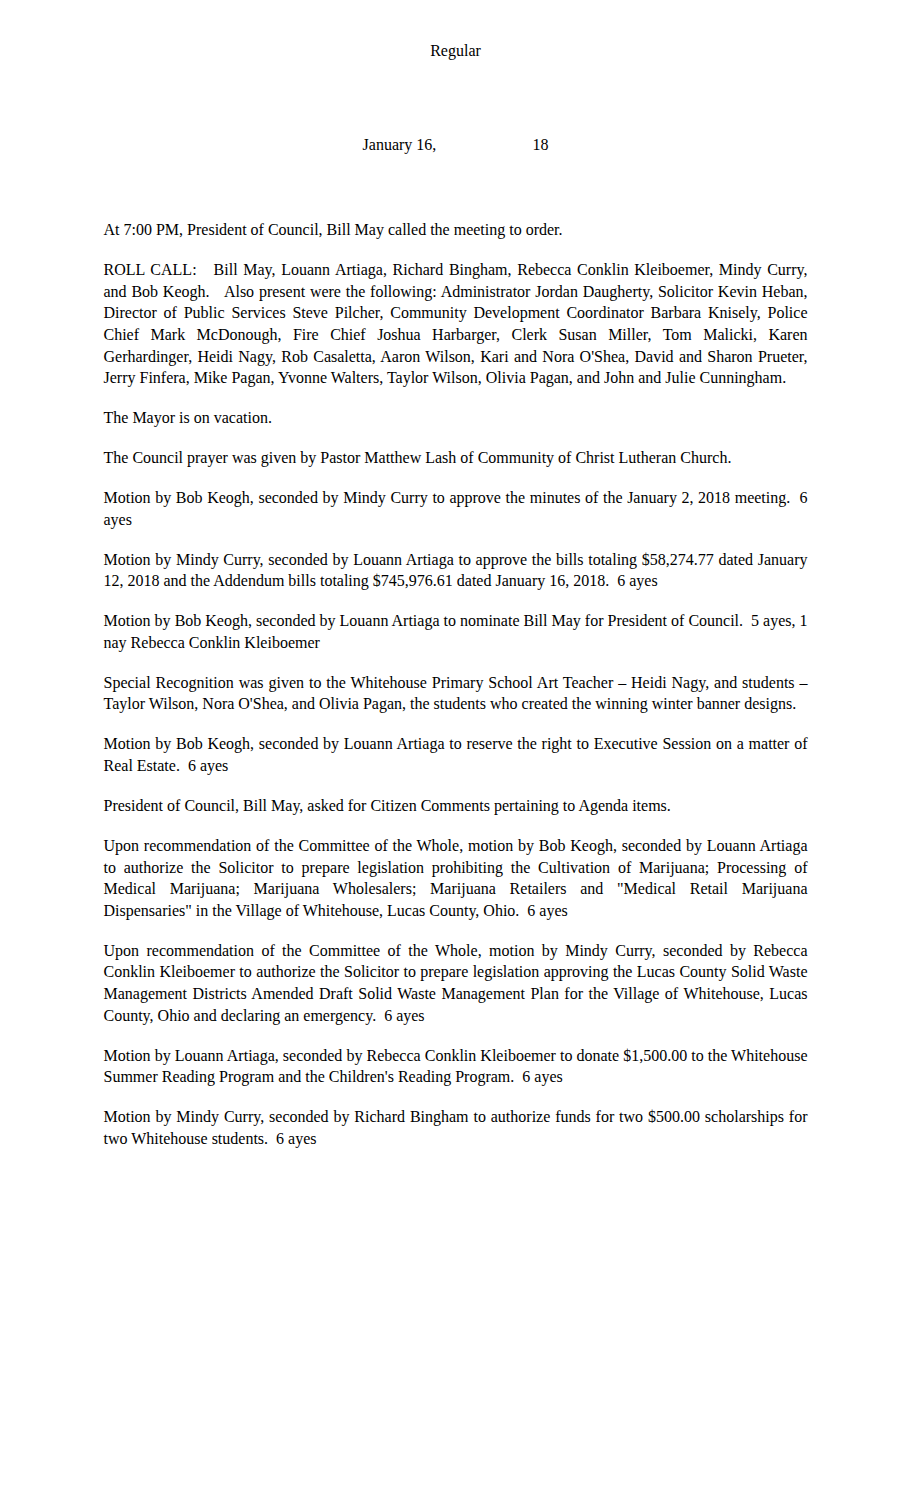Regular
January 16, 18
At 7:00 PM, President of Council, Bill May called the meeting to order.
ROLL CALL: Bill May, Louann Artiaga, Richard Bingham, Rebecca Conklin Kleiboemer, Mindy Curry, and Bob Keogh. Also present were the following: Administrator Jordan Daugherty, Solicitor Kevin Heban, Director of Public Services Steve Pilcher, Community Development Coordinator Barbara Knisely, Police Chief Mark McDonough, Fire Chief Joshua Harbarger, Clerk Susan Miller, Tom Malicki, Karen Gerhardinger, Heidi Nagy, Rob Casaletta, Aaron Wilson, Kari and Nora O'Shea, David and Sharon Prueter, Jerry Finfera, Mike Pagan, Yvonne Walters, Taylor Wilson, Olivia Pagan, and John and Julie Cunningham.
The Mayor is on vacation.
The Council prayer was given by Pastor Matthew Lash of Community of Christ Lutheran Church.
Motion by Bob Keogh, seconded by Mindy Curry to approve the minutes of the January 2, 2018 meeting. 6 ayes
Motion by Mindy Curry, seconded by Louann Artiaga to approve the bills totaling $58,274.77 dated January 12, 2018 and the Addendum bills totaling $745,976.61 dated January 16, 2018. 6 ayes
Motion by Bob Keogh, seconded by Louann Artiaga to nominate Bill May for President of Council. 5 ayes, 1 nay Rebecca Conklin Kleiboemer
Special Recognition was given to the Whitehouse Primary School Art Teacher – Heidi Nagy, and students – Taylor Wilson, Nora O'Shea, and Olivia Pagan, the students who created the winning winter banner designs.
Motion by Bob Keogh, seconded by Louann Artiaga to reserve the right to Executive Session on a matter of Real Estate. 6 ayes
President of Council, Bill May, asked for Citizen Comments pertaining to Agenda items.
Upon recommendation of the Committee of the Whole, motion by Bob Keogh, seconded by Louann Artiaga to authorize the Solicitor to prepare legislation prohibiting the Cultivation of Marijuana; Processing of Medical Marijuana; Marijuana Wholesalers; Marijuana Retailers and "Medical Retail Marijuana Dispensaries" in the Village of Whitehouse, Lucas County, Ohio. 6 ayes
Upon recommendation of the Committee of the Whole, motion by Mindy Curry, seconded by Rebecca Conklin Kleiboemer to authorize the Solicitor to prepare legislation approving the Lucas County Solid Waste Management Districts Amended Draft Solid Waste Management Plan for the Village of Whitehouse, Lucas County, Ohio and declaring an emergency. 6 ayes
Motion by Louann Artiaga, seconded by Rebecca Conklin Kleiboemer to donate $1,500.00 to the Whitehouse Summer Reading Program and the Children's Reading Program. 6 ayes
Motion by Mindy Curry, seconded by Richard Bingham to authorize funds for two $500.00 scholarships for two Whitehouse students. 6 ayes